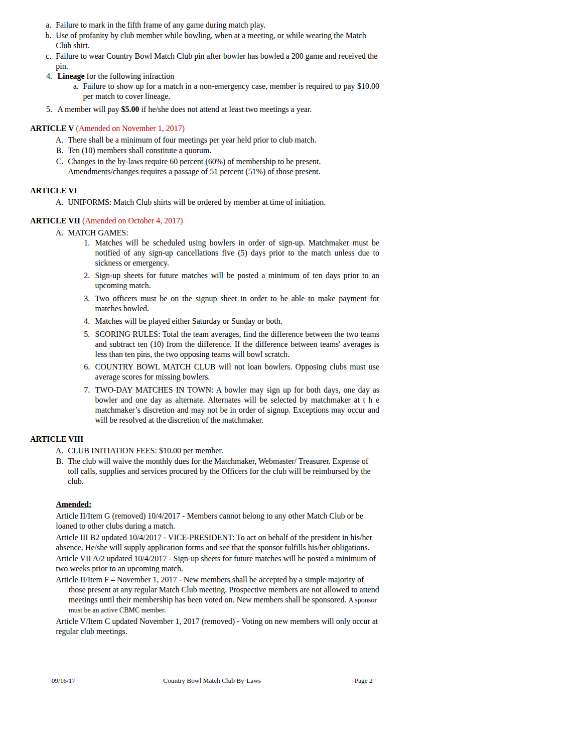Failure to mark in the fifth frame of any game during match play.
Use of profanity by club member while bowling, when at a meeting, or while wearing the Match Club shirt.
Failure to wear Country Bowl Match Club pin after bowler has bowled a 200 game and received the pin.
Lineage for the following infraction
Failure to show up for a match in a non-emergency case, member is required to pay $10.00 per match to cover lineage.
A member will pay $5.00 if he/she does not attend at least two meetings a year.
ARTICLE V
(Amended on November 1, 2017)
There shall be a minimum of four meetings per year held prior to club match.
Ten (10) members shall constitute a quorum.
Changes in the by-laws require 60 percent (60%) of membership to be present. Amendments/changes requires a passage of 51 percent (51%) of those present.
ARTICLE VI
UNIFORMS: Match Club shirts will be ordered by member at time of initiation.
ARTICLE VII
(Amended on October 4, 2017)
MATCH GAMES:
Matches will be scheduled using bowlers in order of sign-up. Matchmaker must be notified of any sign-up cancellations five (5) days prior to the match unless due to sickness or emergency.
Sign-up sheets for future matches will be posted a minimum of ten days prior to an upcoming match.
Two officers must be on the signup sheet in order to be able to make payment for matches bowled.
Matches will be played either Saturday or Sunday or both.
SCORING RULES: Total the team averages, find the difference between the two teams and subtract ten (10) from the difference. If the difference between teams' averages is less than ten pins, the two opposing teams will bowl scratch.
COUNTRY BOWL MATCH CLUB will not loan bowlers. Opposing clubs must use average scores for missing bowlers.
TWO-DAY MATCHES IN TOWN: A bowler may sign up for both days, one day as bowler and one day as alternate. Alternates will be selected by matchmaker at t h e matchmaker’s discretion and may not be in order of signup. Exceptions may occur and will be resolved at the discretion of the matchmaker.
ARTICLE VIII
CLUB INITIATION FEES: $10.00 per member.
The club will waive the monthly dues for the Matchmaker, Webmaster/ Treasurer. Expense of toll calls, supplies and services procured by the Officers for the club will be reimbursed by the club.
Amended:
Article II/Item G (removed) 10/4/2017 - Members cannot belong to any other Match Club or be loaned to other clubs during a match.
Article III B2 updated 10/4/2017 - VICE-PRESIDENT: To act on behalf of the president in his/her absence. He/she will supply application forms and see that the sponsor fulfills his/her obligations.
Article VII A/2 updated 10/4/2017 - Sign-up sheets for future matches will be posted a minimum of two weeks prior to an upcoming match.
Article II/Item F – November 1, 2017 - New members shall be accepted by a simple majority of those present at any regular Match Club meeting. Prospective members are not allowed to attend meetings until their membership has been voted on. New members shall be sponsored. A sponsor must be an active CBMC member.
Article V/Item C updated November 1, 2017 (removed) - Voting on new members will only occur at regular club meetings.
09/16/17
Country Bowl Match Club By-Laws
Page 2